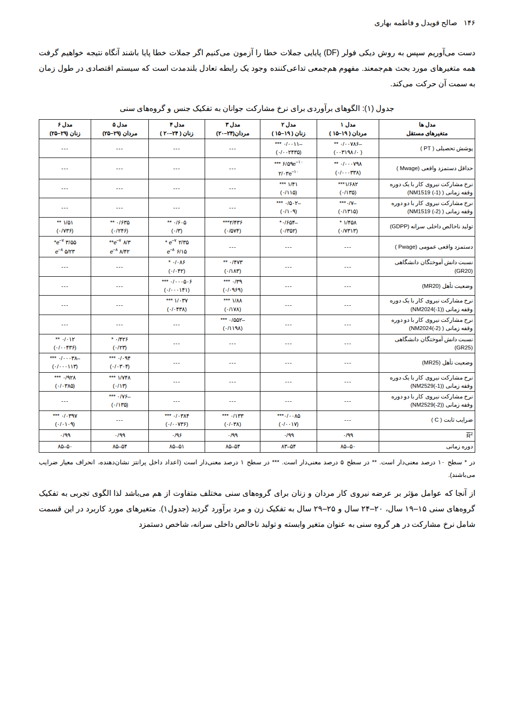۱۴۶ صالح قویدل و فاطمه بهاری
دست می‌آوریم سپس به روش دیکی فولر (DF) پایایی جملات خطا را آزمون می‌کنیم اگر جملات خطا پایا باشند آنگاه نتیجه خواهیم گرفت همه متغیرهای مورد بحث هم‌جمعند. مفهوم هم‌جمعی تداعی‌کننده وجود یک رابطه تعادل بلندمدت است که سیستم اقتصادی در طول زمان به سمت آن حرکت می‌کند.
جدول (۱): الگوهای برآوردی برای نرخ مشارکت جوانان به تفکیک جنس و گروه‌های سنی
| مدل ها متغیرهای مستقل | مدل ۱ مردان ( ۱۹–۱۵ ) | مدل ۲ زنان ( ۱۹–۱۵ ) | مدل ۳ مردان(۲۴–۲۰) | مدل ۴ زنان ( ۲۴–۲۰ ) | مدل ۵ مردان (۲۹–۲۵) | مدل ۶ زنان (۲۹–۲۵) |
| --- | --- | --- | --- | --- | --- | --- |
| پوشش تحصیلی ( PT ) | –۰/۰۰۷۸۶ ** ( ۰/ ۰۰۳۱۹۸) | –۰/۰۰۱۱ *** (۰/۰۰۲۴۳۵) | --- | --- | --- | --- |
| حداقل دستمزد واقعی (Mwage ) | ۰/۰۰۰۷۹۸ ** (۰/۰۰۰۳۳۸) | ۶/۵۹e –۱۰ *** ۲/۰۳e –۱۰ | --- | --- | --- | --- |
| نرخ مشارکت نیروی کار با یک دوره وقفه زمانی ( NM1519 (-1)) | ۱/۶۸۲*** (۰/۱۳۵) | ۱/۴۱ *** (۰/۱۱۵) | --- | --- | --- | --- |
| نرخ مشارکت نیروی کار با دو دوره وقفه زمانی ( NM1519 (-2)) | –۰/۷*** (۰/۱۳۱۵) | –۰/۵۰۲ *** (۰/۱۰۹) | --- | --- | --- | --- |
| تولید ناخالص داخلی سرانه (GDPP) | ۱/۴۵۸ * (۰/۷۳۱۳) | –۰/۶۵۴* (۰/۳۵۲) | ۲/۴۳۶*** (۰/۵۷۴) | ۰/۶۰۵ ** (۰/۳) | ۰/۶۳۵ ** (۰/۲۴۶) | ۱/۵۱ ** (۰/۷۳۶) |
| دستمزد واقعی عمومی (Pwage ) | --- | --- | --- | ۲/۳۵ e –۷ * ۶/۱۵ e –۸ | ۸/۳ e –۷ ** ۸/۴۲ e –۸ | ۳/۵۵ e –۷ * ۵/۲۳ e –۸ |
| نسبت دانش آموختگان دانشگاهی (GR20) | --- | --- | ۰/۴۷۳ ** (۰/۱۸۳) | ۰/۰۸۶ * (۰/۰۴۲) | --- | --- |
| وضعیت تأهل (MR20) | --- | --- | ۰/۳۹ *** (۰/۰۹۶۹) | ۰/۰۰۰۵۰۶ *** (۰/۰۰۰۱۴۱) | --- | --- |
| نرخ مشارکت نیروی کار با یک دوره وقفه زمانی (NM2024(-1)) | --- | --- | ۱/۸۸ *** (۰/۱۷۸) | ۱/۰۳۷ *** (۰/۰۴۳۸) | --- | --- |
| نرخ مشارکت نیروی کار با دو دوره وقفه زمانی ( NM2024(-2)) | --- | --- | –۰/۵۵۲ *** (۰/۱۱۹۸) | --- | --- | --- |
| نسبت دانش آموختگان دانشگاهی (GR25) | --- | --- | --- | --- | ۰/۴۲۶ * (۰/۲۳) | ۰/۰۱۲ ** (۰/۰۰۴۳۶) |
| وضعیت تأهل (MR25) | --- | --- | --- | --- | ۰/۰۹۴ *** (۰/۰۳۰۴) | –۰/۰۰۰۳۸ *** (۰/۰۰۰۱۱۳) |
| نرخ مشارکت نیروی کار با یک دوره وقفه زمانی (NM2529(-1)) | --- | --- | --- | --- | ۱/۷۴۸ *** (۰/۱۳) | ۰/۹۲۸ *** (۰/۰۳۸۵) |
| نرخ مشارکت نیروی کار با دو دوره وقفه زمانی (NM2529(-2)) | --- | --- | --- | --- | –۰/۷۶ *** (۰/۱۳۵) | --- |
| ضرایب ثابت ( C ) | --- | ۰/۰۰۸۵*** (۰/۰۰۱۷) | ۰/۱۳۳ *** (۰/۰۳۸) | ۰/۰۳۸۴ *** (۰/۰۰۷۳۶) | --- | ۰/۰۳۹۷ *** (۰/۰۱۰۹) |
| R 2 | ۰/۹۹ | ۰/۹۹ | ۰/۹۹ | ۰/۹۶ | ۰/۹۹ | ۰/۹۹ |
| دوره زمانی | ۵۰–۸۵ | ۵۴–۸۳ | ۵۴–۸۵ | ۵۱–۸۵ | ۵۴–۸۵ | ۵۰–۸۵ |
در * سطح ۱۰ درصد معنی‌دار است. ** در سطح ۵ درصد معنی‌دار است. *** در سطح ۱ درصد معنی‌دار است (اعداد داخل پرانتز نشان‌دهنده، انحراف معیار ضرایب می‌باشند).
از آنجا که عوامل مؤثر بر عرضه نیروی کار مردان و زنان برای گروه‌های سنی مختلف متفاوت از هم می‌باشد لذا الگوی تجربی به تفکیک گروه‌های سنی ۱۵–۱۹ سال، ۲۰–۲۴ سال و ۲۵–۲۹ سال به تفکیک زن و مرد برآورد گردید (جدول۱). متغیرهای مورد کاربرد در این قسمت شامل نرخ مشارکت در هر گروه سنی به عنوان متغیر وابسته و تولید ناخالص داخلی سرانه، شاخص دستمزد